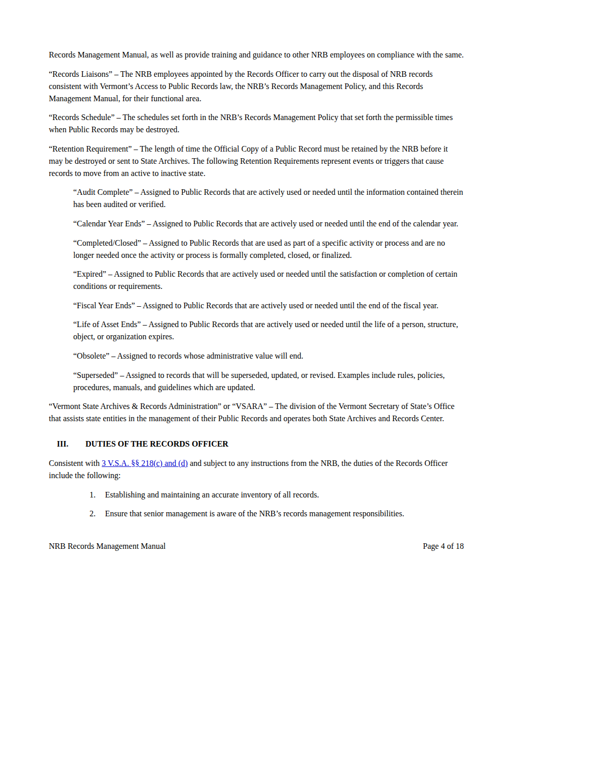Records Management Manual, as well as provide training and guidance to other NRB employees on compliance with the same.
“Records Liaisons” – The NRB employees appointed by the Records Officer to carry out the disposal of NRB records consistent with Vermont’s Access to Public Records law, the NRB’s Records Management Policy, and this Records Management Manual, for their functional area.
“Records Schedule” – The schedules set forth in the NRB’s Records Management Policy that set forth the permissible times when Public Records may be destroyed.
“Retention Requirement” – The length of time the Official Copy of a Public Record must be retained by the NRB before it may be destroyed or sent to State Archives. The following Retention Requirements represent events or triggers that cause records to move from an active to inactive state.
“Audit Complete” – Assigned to Public Records that are actively used or needed until the information contained therein has been audited or verified.
“Calendar Year Ends” – Assigned to Public Records that are actively used or needed until the end of the calendar year.
“Completed/Closed” – Assigned to Public Records that are used as part of a specific activity or process and are no longer needed once the activity or process is formally completed, closed, or finalized.
“Expired” – Assigned to Public Records that are actively used or needed until the satisfaction or completion of certain conditions or requirements.
“Fiscal Year Ends” – Assigned to Public Records that are actively used or needed until the end of the fiscal year.
“Life of Asset Ends” – Assigned to Public Records that are actively used or needed until the life of a person, structure, object, or organization expires.
“Obsolete” – Assigned to records whose administrative value will end.
“Superseded” – Assigned to records that will be superseded, updated, or revised. Examples include rules, policies, procedures, manuals, and guidelines which are updated.
“Vermont State Archives & Records Administration” or “VSARA” – The division of the Vermont Secretary of State’s Office that assists state entities in the management of their Public Records and operates both State Archives and Records Center.
III. DUTIES OF THE RECORDS OFFICER
Consistent with 3 V.S.A. §§ 218(c) and (d) and subject to any instructions from the NRB, the duties of the Records Officer include the following:
Establishing and maintaining an accurate inventory of all records.
Ensure that senior management is aware of the NRB’s records management responsibilities.
NRB Records Management Manual Page 4 of 18